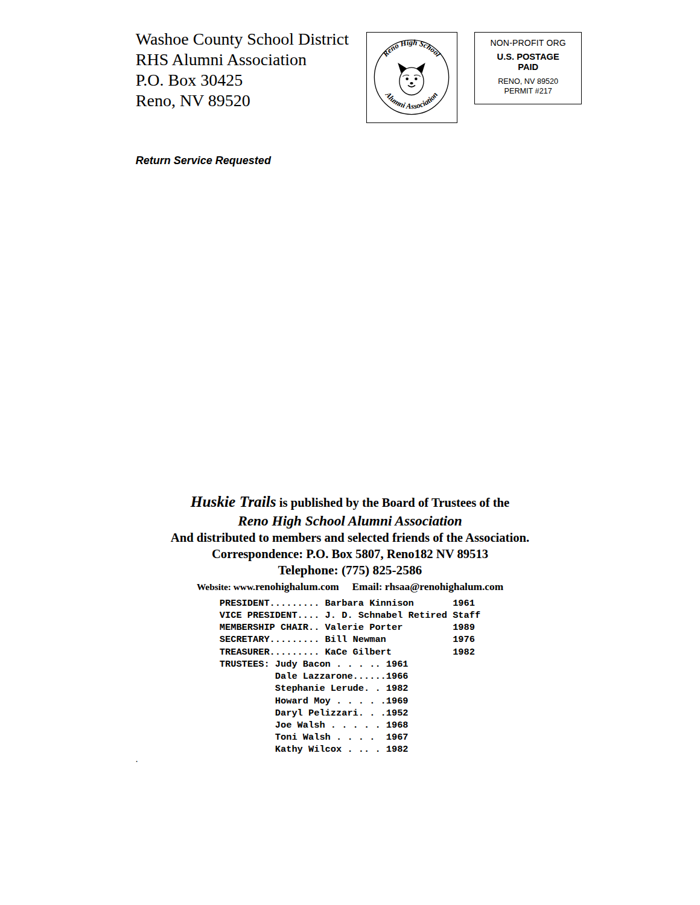Washoe County School District
RHS Alumni Association
P.O. Box 30425
Reno, NV 89520
NON-PROFIT ORG
U.S. POSTAGE
PAID
RENO, NV 89520
PERMIT #217
Return Service Requested
Huskie Trails is published by the Board of Trustees of the
Reno High School Alumni Association
And distributed to members and selected friends of the Association.
Correspondence: P.O. Box 5807, Reno182 NV 89513
Telephone: (775) 825-2586
Website: www. renohighalum.com Email: rhsaa@renohighalum.com
PRESIDENT......... Barbara Kinnison       1961
VICE PRESIDENT.... J. D. Schnabel Retired Staff
MEMBERSHIP CHAIR.. Valerie Porter         1989
SECRETARY......... Bill Newman            1976
TREASURER......... KaCe Gilbert           1982
TRUSTEES: Judy Bacon . . . .. 1961
          Dale Lazzarone......1966
          Stephanie Lerude. . 1982
          Howard Moy . . . . .1969
          Daryl Pelizzari. . .1952
          Joe Walsh . . . . . 1968
          Toni Walsh . . . .  1967
          Kathy Wilcox . .. . 1982
.